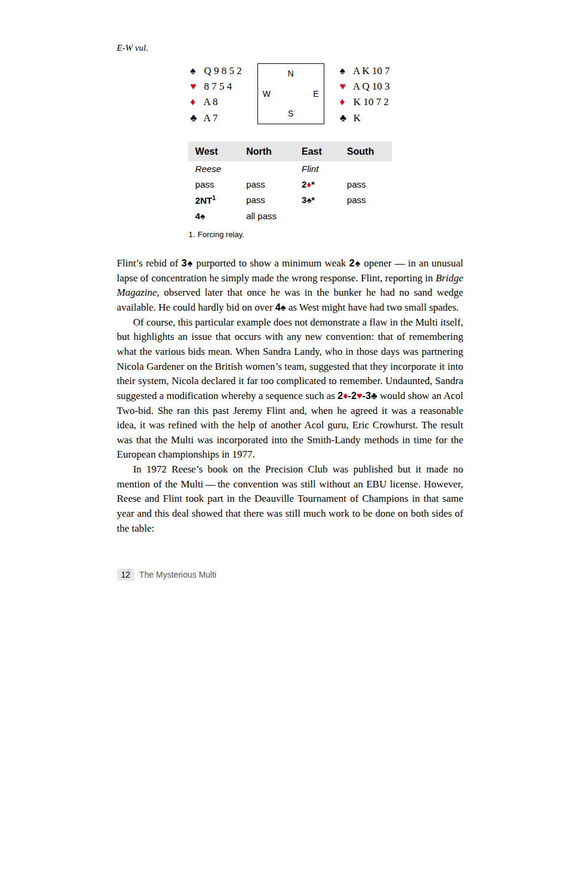E-W vul.
| ♠ Q 9 8 5 2 ♥ 8 7 5 4 ♦ A 8 ♣ A 7 | N W E S | ♠ A K 10 7 ♥ A Q 10 3 ♦ K 10 7 2 ♣ K |
| West | North | East | South |
| --- | --- | --- | --- |
| Reese | | Flint | |
| pass | pass | 2 ♦ * | pass |
| 2NT 1 | pass | 3 ♠ * | pass |
| 4 ♠ | all pass | | |
1. Forcing relay.
Flint’s rebid of 3♠ purported to show a minimum weak 2♠ opener — in an unusual lapse of concentration he simply made the wrong response. Flint, reporting in Bridge Magazine, observed later that once he was in the bunker he had no sand wedge available. He could hardly bid on over 4♠ as West might have had two small spades.
Of course, this particular example does not demonstrate a flaw in the Multi itself, but highlights an issue that occurs with any new convention: that of remembering what the various bids mean. When Sandra Landy, who in those days was partnering Nicola Gardener on the British women’s team, suggested that they incorporate it into their system, Nicola declared it far too complicated to remember. Undaunted, Sandra suggested a modification whereby a sequence such as 2♦-2♥-3♣ would show an Acol Two-bid. She ran this past Jeremy Flint and, when he agreed it was a reasonable idea, it was refined with the help of another Acol guru, Eric Crowhurst. The result was that the Multi was incorporated into the Smith-Landy methods in time for the European championships in 1977.
In 1972 Reese’s book on the Precision Club was published but it made no mention of the Multi — the convention was still without an EBU license. However, Reese and Flint took part in the Deauville Tournament of Champions in that same year and this deal showed that there was still much work to be done on both sides of the table:
12 The Mysterious Multi